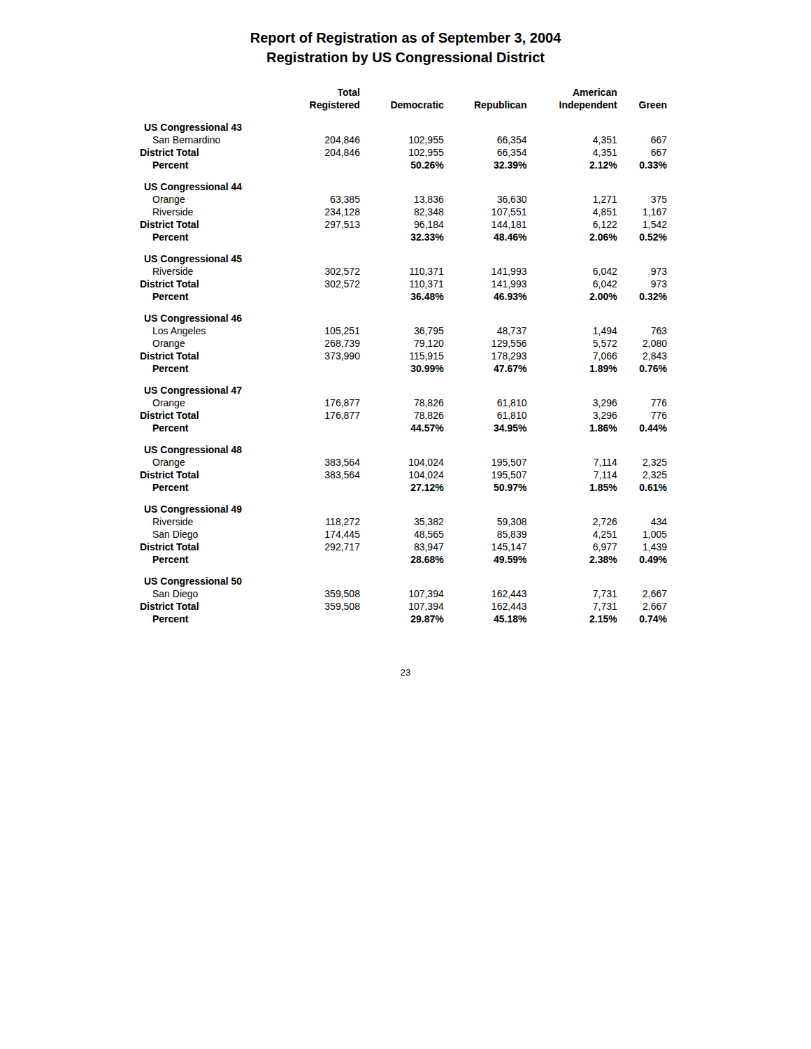Report of Registration as of September 3, 2004
Registration by US Congressional District
| | Total | | | American | |
| --- | --- | --- | --- | --- | --- |
| | Registered | Democratic | Republican | Independent | Green |
| US Congressional 43 | | | | | |
| San Bernardino | 204,846 | 102,955 | 66,354 | 4,351 | 667 |
| District Total | 204,846 | 102,955 | 66,354 | 4,351 | 667 |
| Percent | | 50.26% | 32.39% | 2.12% | 0.33% |
| US Congressional 44 | | | | | |
| Orange | 63,385 | 13,836 | 36,630 | 1,271 | 375 |
| Riverside | 234,128 | 82,348 | 107,551 | 4,851 | 1,167 |
| District Total | 297,513 | 96,184 | 144,181 | 6,122 | 1,542 |
| Percent | | 32.33% | 48.46% | 2.06% | 0.52% |
| US Congressional 45 | | | | | |
| Riverside | 302,572 | 110,371 | 141,993 | 6,042 | 973 |
| District Total | 302,572 | 110,371 | 141,993 | 6,042 | 973 |
| Percent | | 36.48% | 46.93% | 2.00% | 0.32% |
| US Congressional 46 | | | | | |
| Los Angeles | 105,251 | 36,795 | 48,737 | 1,494 | 763 |
| Orange | 268,739 | 79,120 | 129,556 | 5,572 | 2,080 |
| District Total | 373,990 | 115,915 | 178,293 | 7,066 | 2,843 |
| Percent | | 30.99% | 47.67% | 1.89% | 0.76% |
| US Congressional 47 | | | | | |
| Orange | 176,877 | 78,826 | 61,810 | 3,296 | 776 |
| District Total | 176,877 | 78,826 | 61,810 | 3,296 | 776 |
| Percent | | 44.57% | 34.95% | 1.86% | 0.44% |
| US Congressional 48 | | | | | |
| Orange | 383,564 | 104,024 | 195,507 | 7,114 | 2,325 |
| District Total | 383,564 | 104,024 | 195,507 | 7,114 | 2,325 |
| Percent | | 27.12% | 50.97% | 1.85% | 0.61% |
| US Congressional 49 | | | | | |
| Riverside | 118,272 | 35,382 | 59,308 | 2,726 | 434 |
| San Diego | 174,445 | 48,565 | 85,839 | 4,251 | 1,005 |
| District Total | 292,717 | 83,947 | 145,147 | 6,977 | 1,439 |
| Percent | | 28.68% | 49.59% | 2.38% | 0.49% |
| US Congressional 50 | | | | | |
| San Diego | 359,508 | 107,394 | 162,443 | 7,731 | 2,667 |
| District Total | 359,508 | 107,394 | 162,443 | 7,731 | 2,667 |
| Percent | | 29.87% | 45.18% | 2.15% | 0.74% |
23